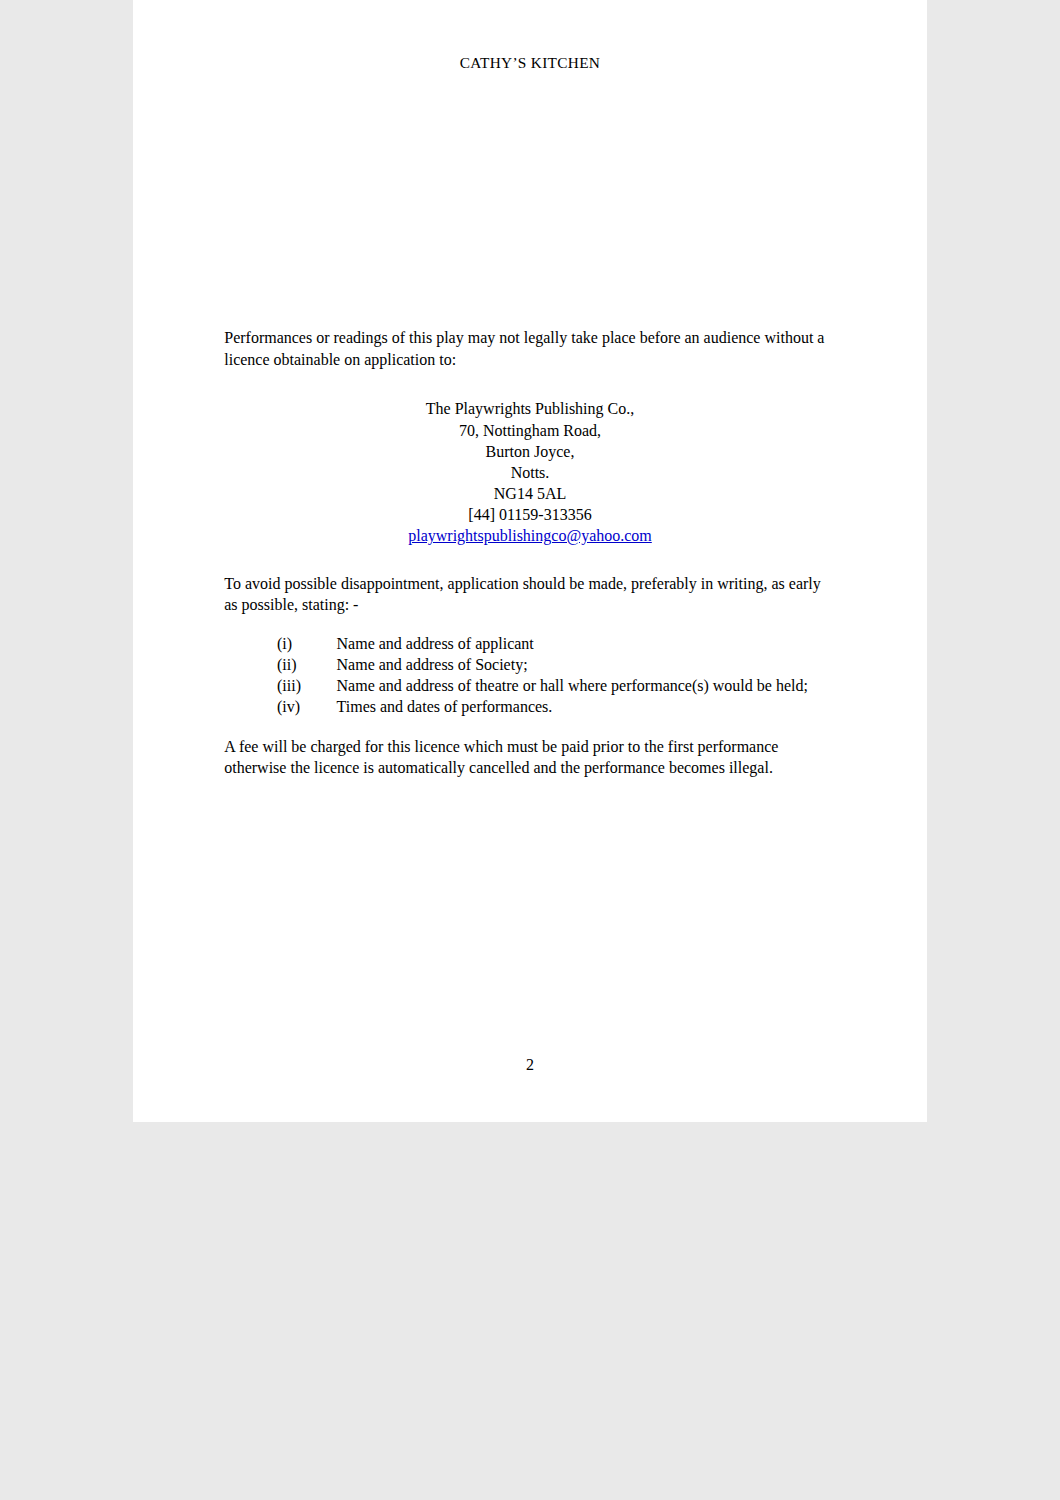CATHY’S KITCHEN
Performances or readings of this play may not legally take place before an audience without a licence obtainable on application to:
The Playwrights Publishing Co.,
70, Nottingham Road,
Burton Joyce,
Notts.
NG14 5AL
[44] 01159-313356
playwrightspublishingco@yahoo.com
To avoid possible disappointment, application should be made, preferably in writing, as early as possible, stating: -
(i) Name and address of applicant
(ii) Name and address of Society;
(iii) Name and address of theatre or hall where performance(s) would be held;
(iv) Times and dates of performances.
A fee will be charged for this licence which must be paid prior to the first performance otherwise the licence is automatically cancelled and the performance becomes illegal.
2